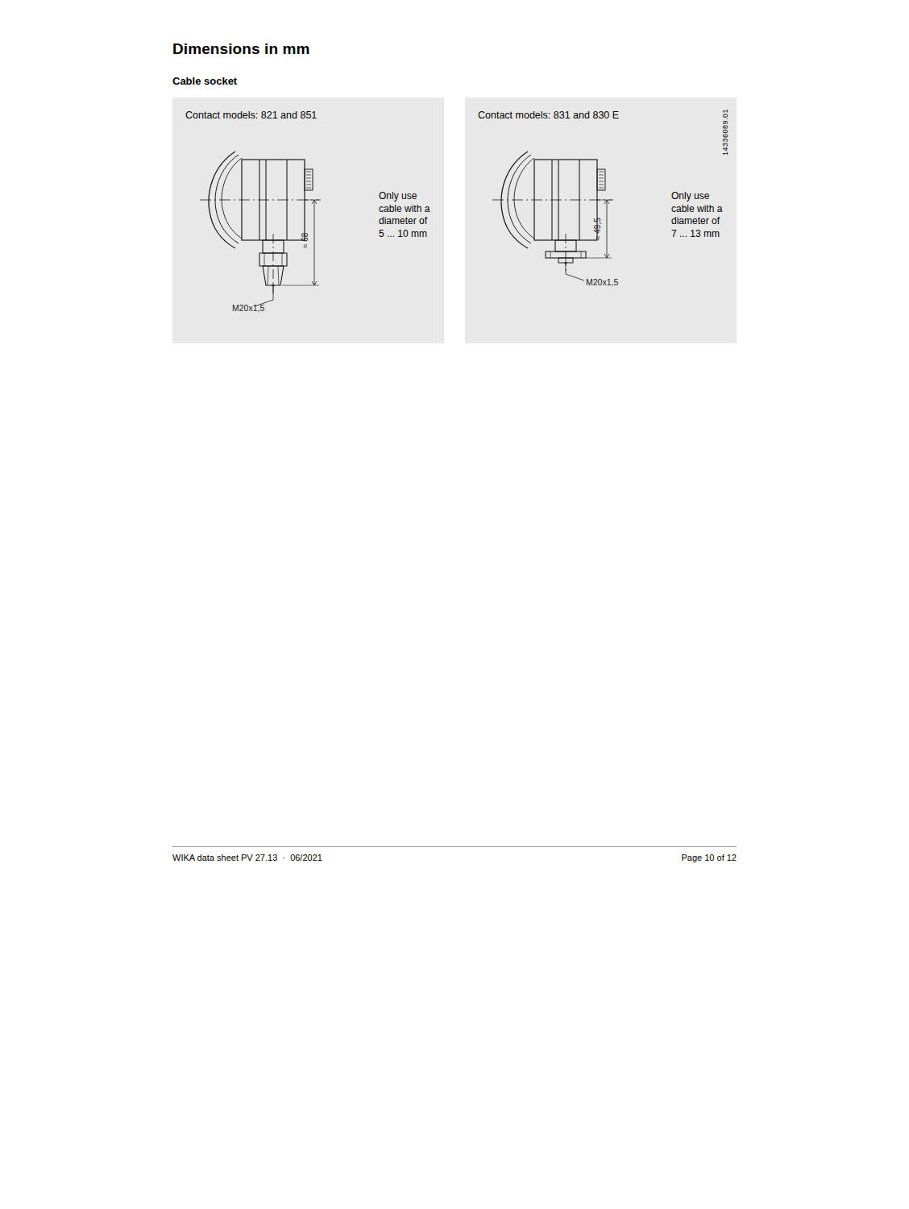Dimensions in mm
Cable socket
Contact models: 821 and 851
≈ 68 M20x1,5
Only use cable with a
diameter of 5 ... 10 mm
14336089.01
Contact models: 831 and 830 E
≈ 49,5 M20x1,5
Only use cable with a
diameter of 7 ... 13 mm
WIKA data sheet PV 27.13 · 06/2021 Page 10 of 12